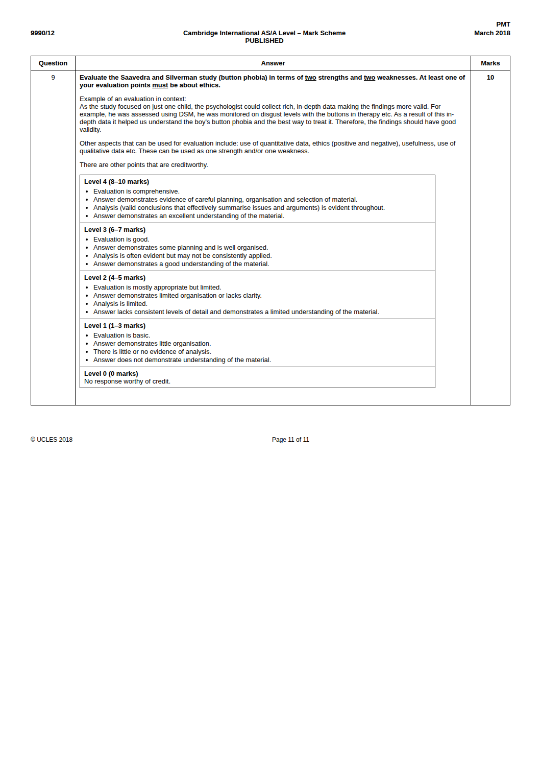PMT
9990/12
Cambridge International AS/A Level – Mark Scheme
PUBLISHED
March 2018
| Question | Answer | Marks |
| --- | --- | --- |
| 9 | Evaluate the Saavedra and Silverman study (button phobia) in terms of two strengths and two weaknesses. At least one of your evaluation points must be about ethics. Example of an evaluation in context: As the study focused on just one child, the psychologist could collect rich, in-depth data making the findings more valid. For example, he was assessed using DSM, he was monitored on disgust levels with the buttons in therapy etc. As a result of this in-depth data it helped us understand the boy's button phobia and the best way to treat it. Therefore, the findings should have good validity. Other aspects that can be used for evaluation include: use of quantitative data, ethics (positive and negative), usefulness, use of qualitative data etc. These can be used as one strength and/or one weakness. There are other points that are creditworthy. / Level 4 (8–10 marks) Evaluation is comprehensive. Answer demonstrates evidence of careful planning, organisation and selection of material. Analysis (valid conclusions that effectively summarise issues and arguments) is evident throughout. Answer demonstrates an excellent understanding of the material. / / Level 3 (6–7 marks) Evaluation is good. Answer demonstrates some planning and is well organised. Analysis is often evident but may not be consistently applied. Answer demonstrates a good understanding of the material. / / Level 2 (4–5 marks) Evaluation is mostly appropriate but limited. Answer demonstrates limited organisation or lacks clarity. Analysis is limited. Answer lacks consistent levels of detail and demonstrates a limited understanding of the material. / / Level 1 (1–3 marks) Evaluation is basic. Answer demonstrates little organisation. There is little or no evidence of analysis. Answer does not demonstrate understanding of the material. / / Level 0 (0 marks) No response worthy of credit. / | 10 |
© UCLES 2018
Page 11 of 11